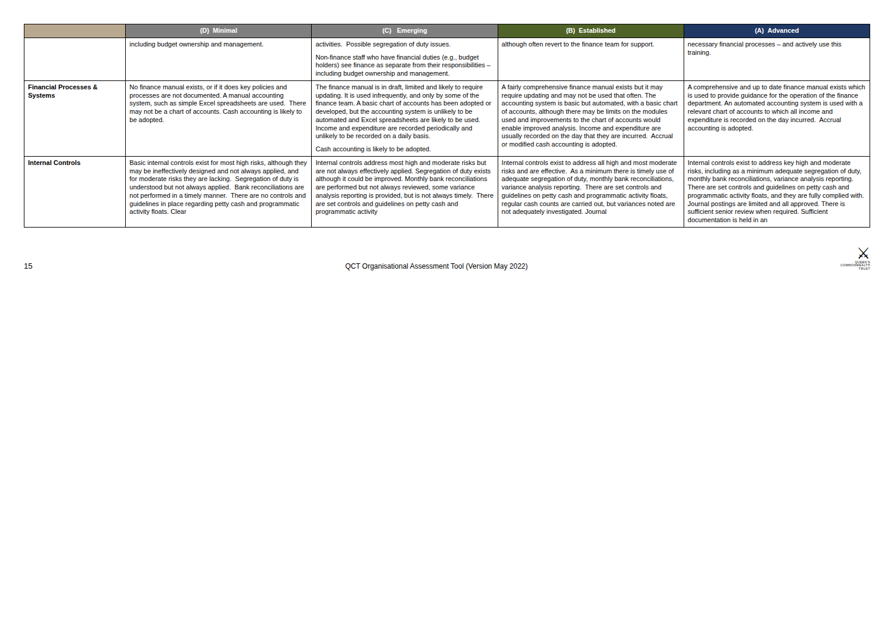| | (D) Minimal | (C) Emerging | (B) Established | (A) Advanced |
| --- | --- | --- | --- | --- |
| | including budget ownership and management. | activities. Possible segregation of duty issues. Non-finance staff who have financial duties (e.g., budget holders) see finance as separate from their responsibilities – including budget ownership and management. | although often revert to the finance team for support. | necessary financial processes – and actively use this training. |
| Financial Processes & Systems | No finance manual exists, or if it does key policies and processes are not documented. A manual accounting system, such as simple Excel spreadsheets are used. There may not be a chart of accounts. Cash accounting is likely to be adopted. | The finance manual is in draft, limited and likely to require updating. It is used infrequently, and only by some of the finance team. A basic chart of accounts has been adopted or developed, but the accounting system is unlikely to be automated and Excel spreadsheets are likely to be used. Income and expenditure are recorded periodically and unlikely to be recorded on a daily basis. Cash accounting is likely to be adopted. | A fairly comprehensive finance manual exists but it may require updating and may not be used that often. The accounting system is basic but automated, with a basic chart of accounts, although there may be limits on the modules used and improvements to the chart of accounts would enable improved analysis. Income and expenditure are usually recorded on the day that they are incurred. Accrual or modified cash accounting is adopted. | A comprehensive and up to date finance manual exists which is used to provide guidance for the operation of the finance department. An automated accounting system is used with a relevant chart of accounts to which all income and expenditure is recorded on the day incurred. Accrual accounting is adopted. |
| Internal Controls | Basic internal controls exist for most high risks, although they may be ineffectively designed and not always applied, and for moderate risks they are lacking. Segregation of duty is understood but not always applied. Bank reconciliations are not performed in a timely manner. There are no controls and guidelines in place regarding petty cash and programmatic activity floats. Clear | Internal controls address most high and moderate risks but are not always effectively applied. Segregation of duty exists although it could be improved. Monthly bank reconciliations are performed but not always reviewed, some variance analysis reporting is provided, but is not always timely. There are set controls and guidelines on petty cash and programmatic activity | Internal controls exist to address all high and most moderate risks and are effective. As a minimum there is timely use of adequate segregation of duty, monthly bank reconciliations, variance analysis reporting. There are set controls and guidelines on petty cash and programmatic activity floats, regular cash counts are carried out, but variances noted are not adequately investigated. Journal | Internal controls exist to address key high and moderate risks, including as a minimum adequate segregation of duty, monthly bank reconciliations, variance analysis reporting. There are set controls and guidelines on petty cash and programmatic activity floats, and they are fully complied with. Journal postings are limited and all approved. There is sufficient senior review when required. Sufficient documentation is held in an |
15
QCT Organisational Assessment Tool (Version May 2022)
⚔
QUEEN'S
COMMONWEALTH
TRUST